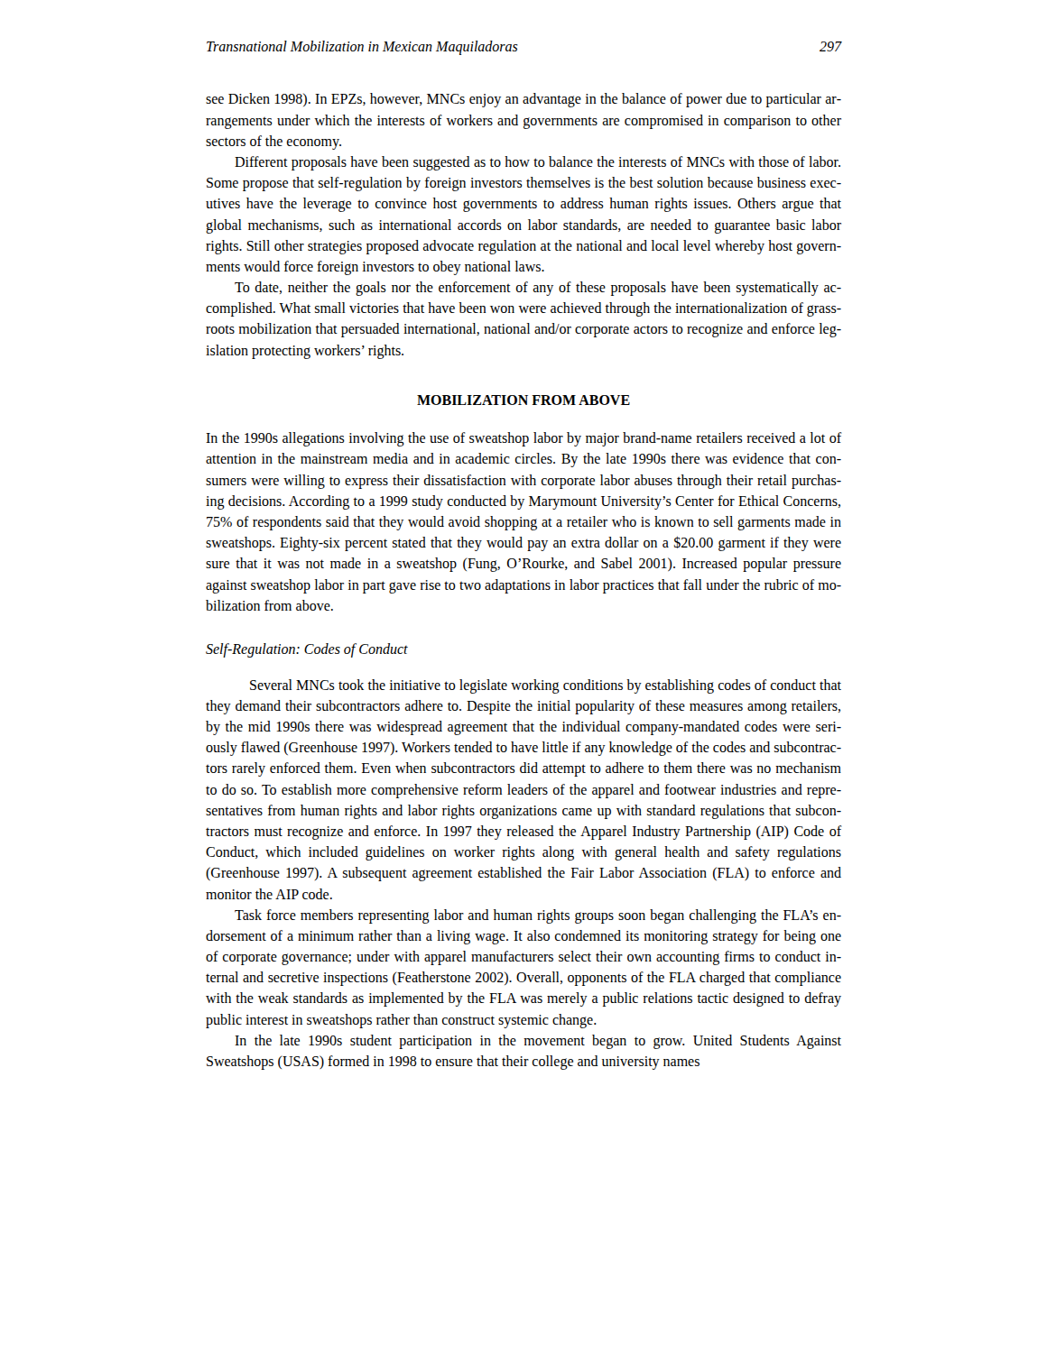Transnational Mobilization in Mexican Maquiladoras 297
see Dicken 1998). In EPZs, however, MNCs enjoy an advantage in the balance of power due to particular arrangements under which the interests of workers and governments are compromised in comparison to other sectors of the economy.
Different proposals have been suggested as to how to balance the interests of MNCs with those of labor. Some propose that self-regulation by foreign investors themselves is the best solution because business executives have the leverage to convince host governments to address human rights issues. Others argue that global mechanisms, such as international accords on labor standards, are needed to guarantee basic labor rights. Still other strategies proposed advocate regulation at the national and local level whereby host governments would force foreign investors to obey national laws.
To date, neither the goals nor the enforcement of any of these proposals have been systematically accomplished. What small victories that have been won were achieved through the internationalization of grassroots mobilization that persuaded international, national and/or corporate actors to recognize and enforce legislation protecting workers’ rights.
Mobilization from Above
In the 1990s allegations involving the use of sweatshop labor by major brand-name retailers received a lot of attention in the mainstream media and in academic circles. By the late 1990s there was evidence that consumers were willing to express their dissatisfaction with corporate labor abuses through their retail purchasing decisions. According to a 1999 study conducted by Marymount University’s Center for Ethical Concerns, 75% of respondents said that they would avoid shopping at a retailer who is known to sell garments made in sweatshops. Eighty-six percent stated that they would pay an extra dollar on a $20.00 garment if they were sure that it was not made in a sweatshop (Fung, O’Rourke, and Sabel 2001). Increased popular pressure against sweatshop labor in part gave rise to two adaptations in labor practices that fall under the rubric of mobilization from above.
Self-Regulation: Codes of Conduct
Several MNCs took the initiative to legislate working conditions by establishing codes of conduct that they demand their subcontractors adhere to. Despite the initial popularity of these measures among retailers, by the mid 1990s there was widespread agreement that the individual company-mandated codes were seriously flawed (Greenhouse 1997). Workers tended to have little if any knowledge of the codes and subcontractors rarely enforced them. Even when subcontractors did attempt to adhere to them there was no mechanism to do so. To establish more comprehensive reform leaders of the apparel and footwear industries and representatives from human rights and labor rights organizations came up with standard regulations that subcontractors must recognize and enforce. In 1997 they released the Apparel Industry Partnership (AIP) Code of Conduct, which included guidelines on worker rights along with general health and safety regulations (Greenhouse 1997). A subsequent agreement established the Fair Labor Association (FLA) to enforce and monitor the AIP code.
Task force members representing labor and human rights groups soon began challenging the FLA’s endorsement of a minimum rather than a living wage. It also condemned its monitoring strategy for being one of corporate governance; under with apparel manufacturers select their own accounting firms to conduct internal and secretive inspections (Featherstone 2002). Overall, opponents of the FLA charged that compliance with the weak standards as implemented by the FLA was merely a public relations tactic designed to defray public interest in sweatshops rather than construct systemic change.
In the late 1990s student participation in the movement began to grow. United Students Against Sweatshops (USAS) formed in 1998 to ensure that their college and university names